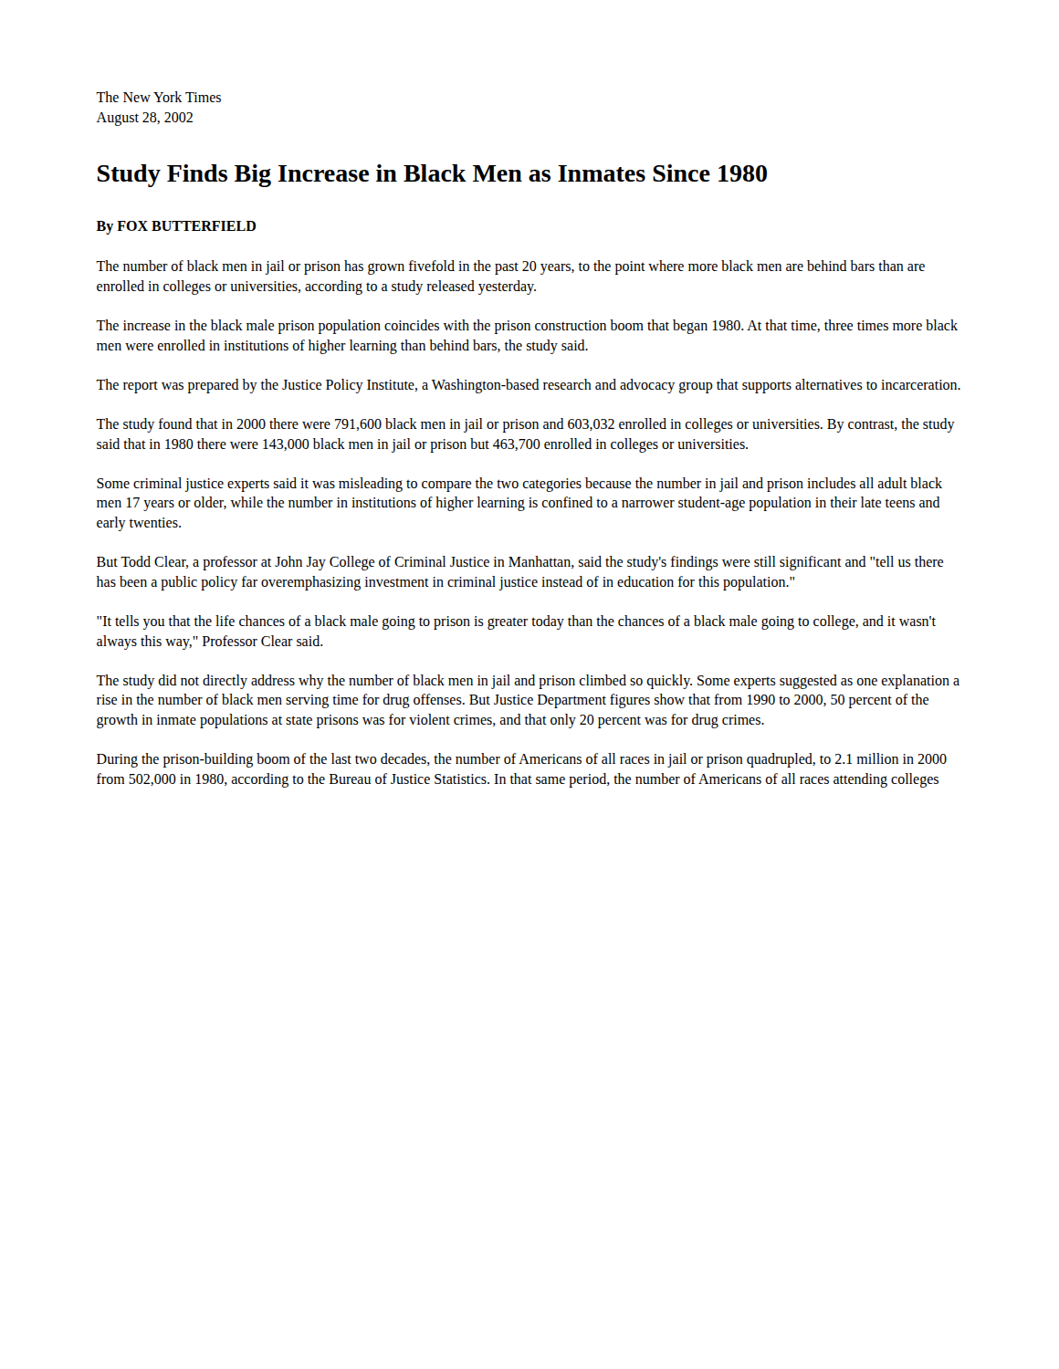The New York Times
August 28, 2002
Study Finds Big Increase in Black Men as Inmates Since 1980
By FOX BUTTERFIELD
The number of black men in jail or prison has grown fivefold in the past 20 years, to the point where more black men are behind bars than are enrolled in colleges or universities, according to a study released yesterday.
The increase in the black male prison population coincides with the prison construction boom that began 1980. At that time, three times more black men were enrolled in institutions of higher learning than behind bars, the study said.
The report was prepared by the Justice Policy Institute, a Washington-based research and advocacy group that supports alternatives to incarceration.
The study found that in 2000 there were 791,600 black men in jail or prison and 603,032 enrolled in colleges or universities. By contrast, the study said that in 1980 there were 143,000 black men in jail or prison but 463,700 enrolled in colleges or universities.
Some criminal justice experts said it was misleading to compare the two categories because the number in jail and prison includes all adult black men 17 years or older, while the number in institutions of higher learning is confined to a narrower student-age population in their late teens and early twenties.
But Todd Clear, a professor at John Jay College of Criminal Justice in Manhattan, said the study's findings were still significant and "tell us there has been a public policy far overemphasizing investment in criminal justice instead of in education for this population."
"It tells you that the life chances of a black male going to prison is greater today than the chances of a black male going to college, and it wasn't always this way," Professor Clear said.
The study did not directly address why the number of black men in jail and prison climbed so quickly. Some experts suggested as one explanation a rise in the number of black men serving time for drug offenses. But Justice Department figures show that from 1990 to 2000, 50 percent of the growth in inmate populations at state prisons was for violent crimes, and that only 20 percent was for drug crimes.
During the prison-building boom of the last two decades, the number of Americans of all races in jail or prison quadrupled, to 2.1 million in 2000 from 502,000 in 1980, according to the Bureau of Justice Statistics. In that same period, the number of Americans of all races attending colleges